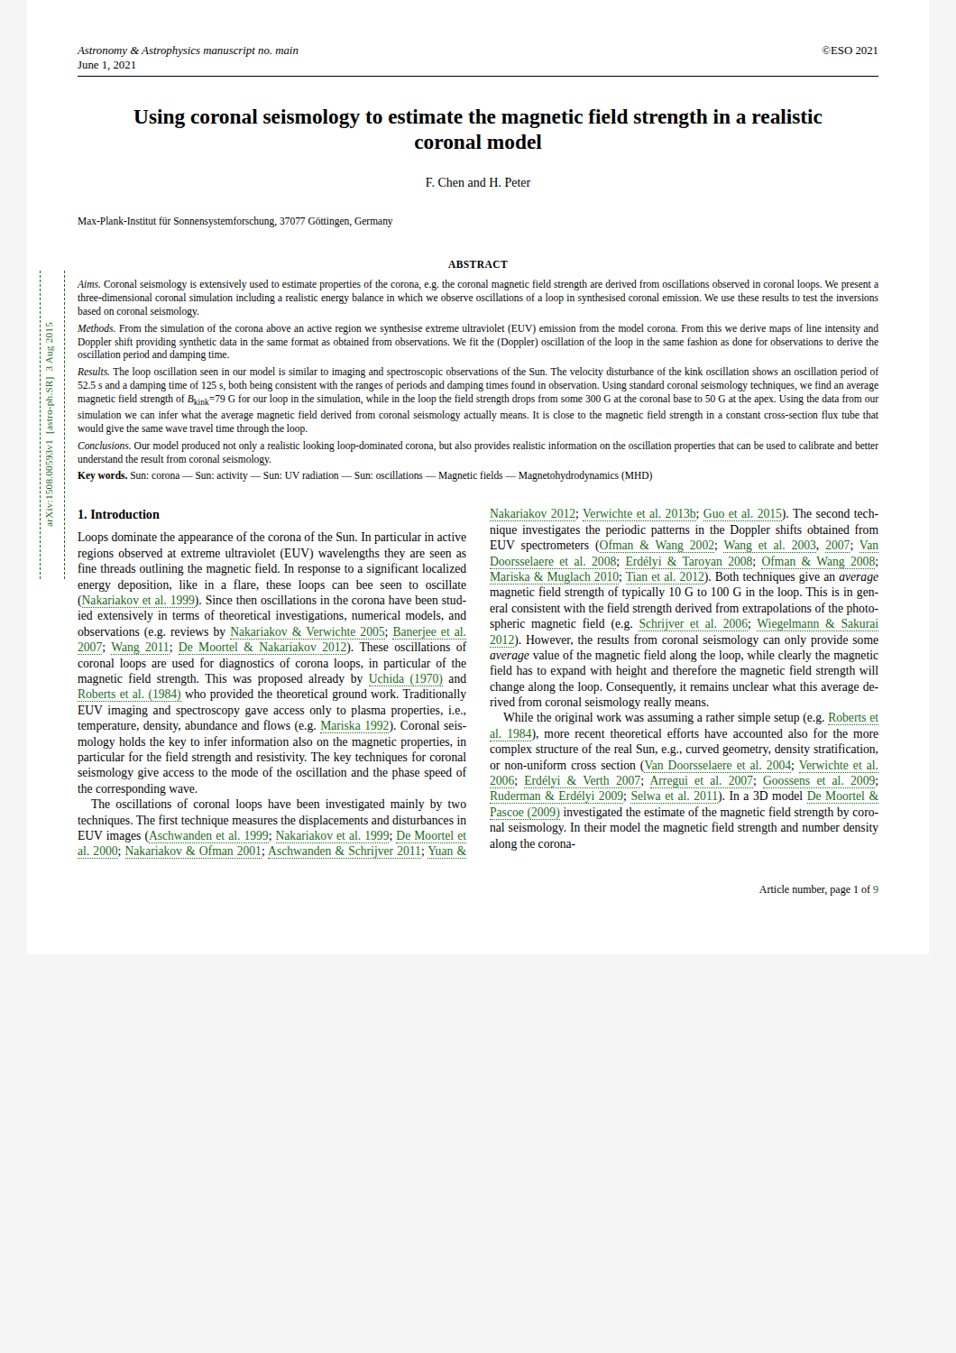arXiv:1508.00593v1 [astro-ph.SR] 3 Aug 2015
Astronomy & Astrophysics manuscript no. main
June 1, 2021
©ESO 2021
Using coronal seismology to estimate the magnetic field strength in a realistic coronal model
F. Chen and H. Peter
Max-Plank-Institut für Sonnensystemforschung, 37077 Göttingen, Germany
ABSTRACT
Aims. Coronal seismology is extensively used to estimate properties of the corona, e.g. the coronal magnetic field strength are derived from oscillations observed in coronal loops. We present a three-dimensional coronal simulation including a realistic energy balance in which we observe oscillations of a loop in synthesised coronal emission. We use these results to test the inversions based on coronal seismology.
Methods. From the simulation of the corona above an active region we synthesise extreme ultraviolet (EUV) emission from the model corona. From this we derive maps of line intensity and Doppler shift providing synthetic data in the same format as obtained from observations. We fit the (Doppler) oscillation of the loop in the same fashion as done for observations to derive the oscillation period and damping time.
Results. The loop oscillation seen in our model is similar to imaging and spectroscopic observations of the Sun. The velocity disturbance of the kink oscillation shows an oscillation period of 52.5 s and a damping time of 125 s, both being consistent with the ranges of periods and damping times found in observation. Using standard coronal seismology techniques, we find an average magnetic field strength of Bkink=79 G for our loop in the simulation, while in the loop the field strength drops from some 300 G at the coronal base to 50 G at the apex. Using the data from our simulation we can infer what the average magnetic field derived from coronal seismology actually means. It is close to the magnetic field strength in a constant cross-section flux tube that would give the same wave travel time through the loop.
Conclusions. Our model produced not only a realistic looking loop-dominated corona, but also provides realistic information on the oscillation properties that can be used to calibrate and better understand the result from coronal seismology.
Key words. Sun: corona — Sun: activity — Sun: UV radiation — Sun: oscillations — Magnetic fields — Magnetohydrodynamics (MHD)
1. Introduction
Loops dominate the appearance of the corona of the Sun. In particular in active regions observed at extreme ultraviolet (EUV) wavelengths they are seen as fine threads outlining the magnetic field. In response to a significant localized energy deposition, like in a flare, these loops can bee seen to oscillate (Nakariakov et al. 1999). Since then oscillations in the corona have been studied extensively in terms of theoretical investigations, numerical models, and observations (e.g. reviews by Nakariakov & Verwichte 2005; Banerjee et al. 2007; Wang 2011; De Moortel & Nakariakov 2012). These oscillations of coronal loops are used for diagnostics of corona loops, in particular of the magnetic field strength. This was proposed already by Uchida (1970) and Roberts et al. (1984) who provided the theoretical ground work. Traditionally EUV imaging and spectroscopy gave access only to plasma properties, i.e., temperature, density, abundance and flows (e.g. Mariska 1992). Coronal seismology holds the key to infer information also on the magnetic properties, in particular for the field strength and resistivity. The key techniques for coronal seismology give access to the mode of the oscillation and the phase speed of the corresponding wave.
The oscillations of coronal loops have been investigated mainly by two techniques. The first technique measures the displacements and disturbances in EUV images (Aschwanden et al. 1999; Nakariakov et al. 1999; De Moortel et al. 2000; Nakariakov & Ofman 2001; Aschwanden & Schrijver 2011; Yuan & Nakariakov 2012; Verwichte et al. 2013b; Guo et al. 2015). The second technique investigates the periodic patterns in the Doppler shifts obtained from EUV spectrometers (Ofman & Wang 2002; Wang et al. 2003, 2007; Van Doorsselaere et al. 2008; Erdélyi & Taroyan 2008; Ofman & Wang 2008; Mariska & Muglach 2010; Tian et al. 2012). Both techniques give an average magnetic field strength of typically 10 G to 100 G in the loop. This is in general consistent with the field strength derived from extrapolations of the photospheric magnetic field (e.g. Schrijver et al. 2006; Wiegelmann & Sakurai 2012). However, the results from coronal seismology can only provide some average value of the magnetic field along the loop, while clearly the magnetic field has to expand with height and therefore the magnetic field strength will change along the loop. Consequently, it remains unclear what this average derived from coronal seismology really means.
While the original work was assuming a rather simple setup (e.g. Roberts et al. 1984), more recent theoretical efforts have accounted also for the more complex structure of the real Sun, e.g., curved geometry, density stratification, or non-uniform cross section (Van Doorsselaere et al. 2004; Verwichte et al. 2006; Erdélyi & Verth 2007; Arregui et al. 2007; Goossens et al. 2009; Ruderman & Erdélyi 2009; Selwa et al. 2011). In a 3D model De Moortel & Pascoe (2009) investigated the estimate of the magnetic field strength by coronal seismology. In their model the magnetic field strength and number density along the corona-
Article number, page 1 of 9